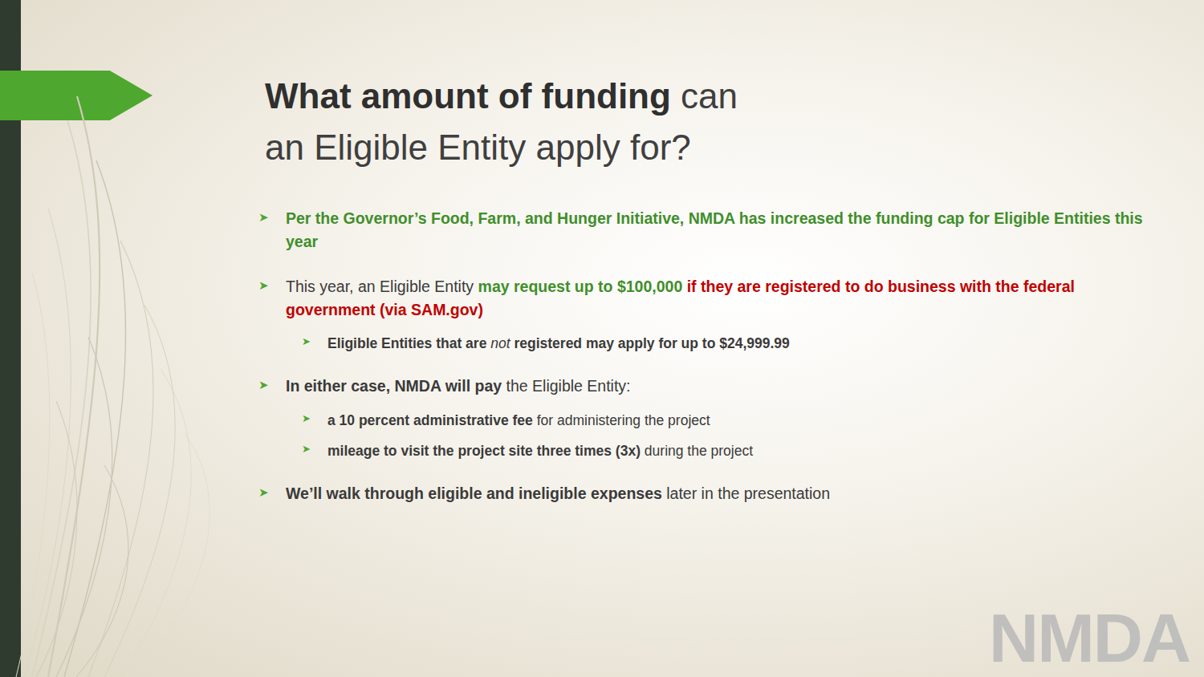What amount of funding can
an Eligible Entity apply for?
Per the Governor’s Food, Farm, and Hunger Initiative, NMDA has increased the funding cap for Eligible Entities this year
This year, an Eligible Entity may request up to $100,000 if they are registered to do business with the federal government (via SAM.gov)
Eligible Entities that are not registered may apply for up to $24,999.99
In either case, NMDA will pay the Eligible Entity:
a 10 percent administrative fee for administering the project
mileage to visit the project site three times (3x) during the project
We’ll walk through eligible and ineligible expenses later in the presentation
NMDA